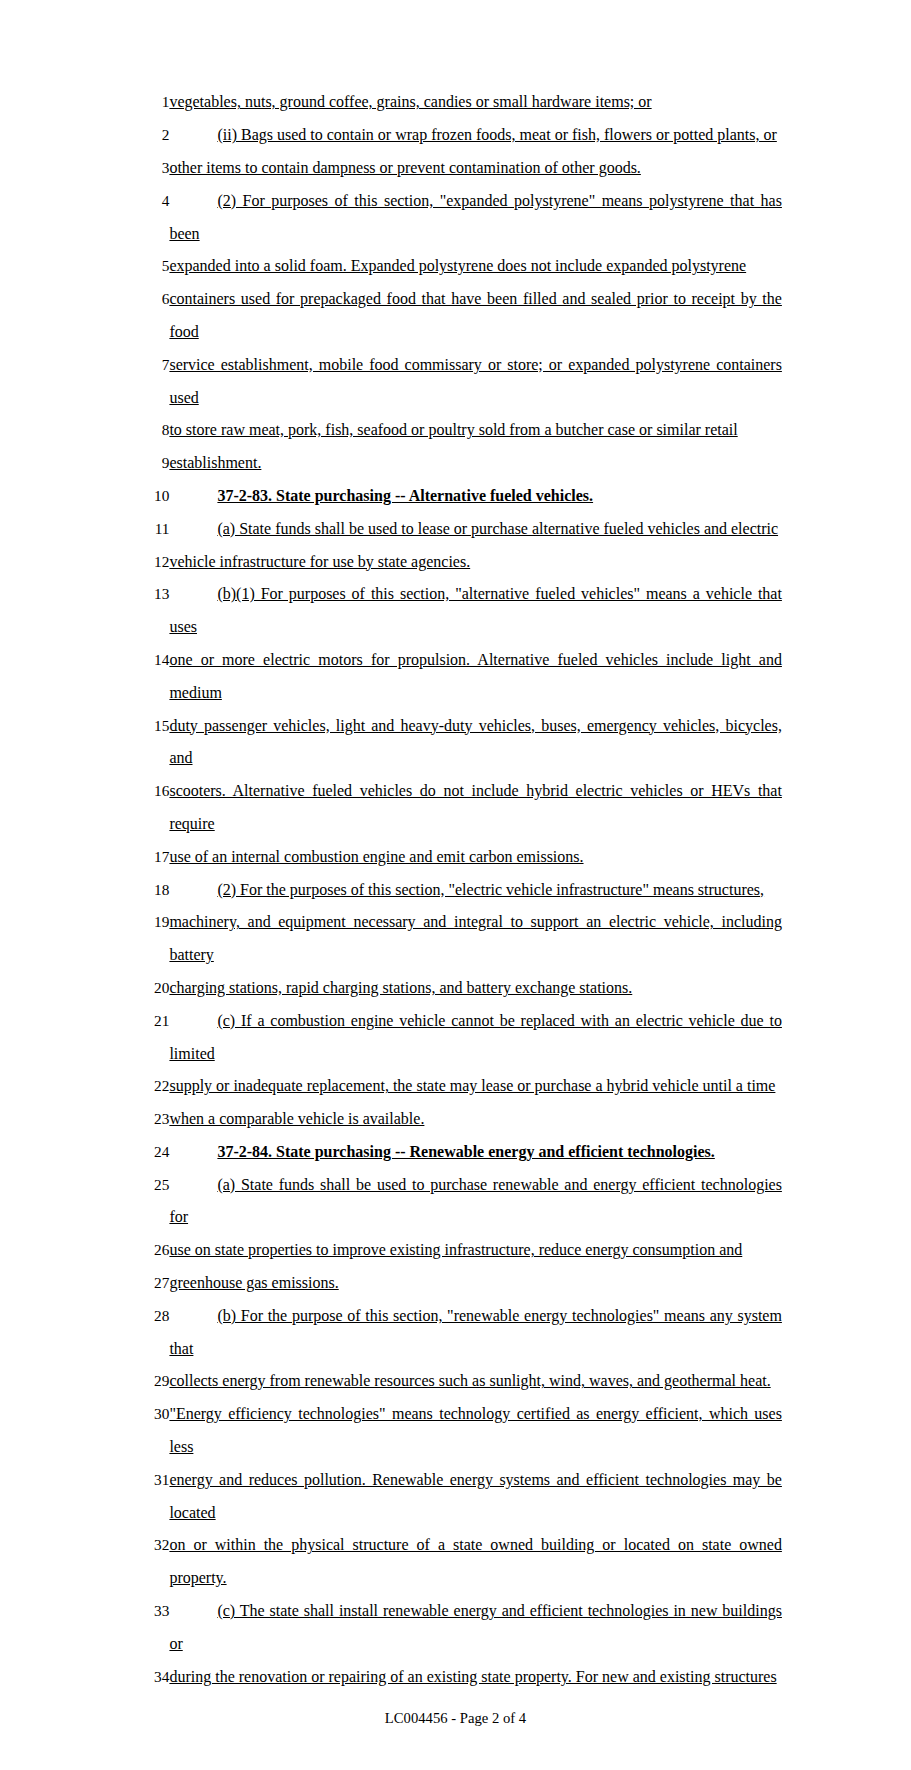| 1 | vegetables, nuts, ground coffee, grains, candies or small hardware items; or |
| 2 | (ii) Bags used to contain or wrap frozen foods, meat or fish, flowers or potted plants, or |
| 3 | other items to contain dampness or prevent contamination of other goods. |
| 4 | (2) For purposes of this section, "expanded polystyrene" means polystyrene that has been |
| 5 | expanded into a solid foam. Expanded polystyrene does not include expanded polystyrene |
| 6 | containers used for prepackaged food that have been filled and sealed prior to receipt by the food |
| 7 | service establishment, mobile food commissary or store; or expanded polystyrene containers used |
| 8 | to store raw meat, pork, fish, seafood or poultry sold from a butcher case or similar retail |
| 9 | establishment. |
| 10 | 37-2-83. State purchasing -- Alternative fueled vehicles. |
| 11 | (a) State funds shall be used to lease or purchase alternative fueled vehicles and electric |
| 12 | vehicle infrastructure for use by state agencies. |
| 13 | (b)(1) For purposes of this section, "alternative fueled vehicles" means a vehicle that uses |
| 14 | one or more electric motors for propulsion. Alternative fueled vehicles include light and medium |
| 15 | duty passenger vehicles, light and heavy-duty vehicles, buses, emergency vehicles, bicycles, and |
| 16 | scooters. Alternative fueled vehicles do not include hybrid electric vehicles or HEVs that require |
| 17 | use of an internal combustion engine and emit carbon emissions. |
| 18 | (2) For the purposes of this section, "electric vehicle infrastructure" means structures, |
| 19 | machinery, and equipment necessary and integral to support an electric vehicle, including battery |
| 20 | charging stations, rapid charging stations, and battery exchange stations. |
| 21 | (c) If a combustion engine vehicle cannot be replaced with an electric vehicle due to limited |
| 22 | supply or inadequate replacement, the state may lease or purchase a hybrid vehicle until a time |
| 23 | when a comparable vehicle is available. |
| 24 | 37-2-84. State purchasing -- Renewable energy and efficient technologies. |
| 25 | (a) State funds shall be used to purchase renewable and energy efficient technologies for |
| 26 | use on state properties to improve existing infrastructure, reduce energy consumption and |
| 27 | greenhouse gas emissions. |
| 28 | (b) For the purpose of this section, "renewable energy technologies" means any system that |
| 29 | collects energy from renewable resources such as sunlight, wind, waves, and geothermal heat. |
| 30 | "Energy efficiency technologies" means technology certified as energy efficient, which uses less |
| 31 | energy and reduces pollution. Renewable energy systems and efficient technologies may be located |
| 32 | on or within the physical structure of a state owned building or located on state owned property. |
| 33 | (c) The state shall install renewable energy and efficient technologies in new buildings or |
| 34 | during the renovation or repairing of an existing state property. For new and existing structures |
LC004456 - Page 2 of 4